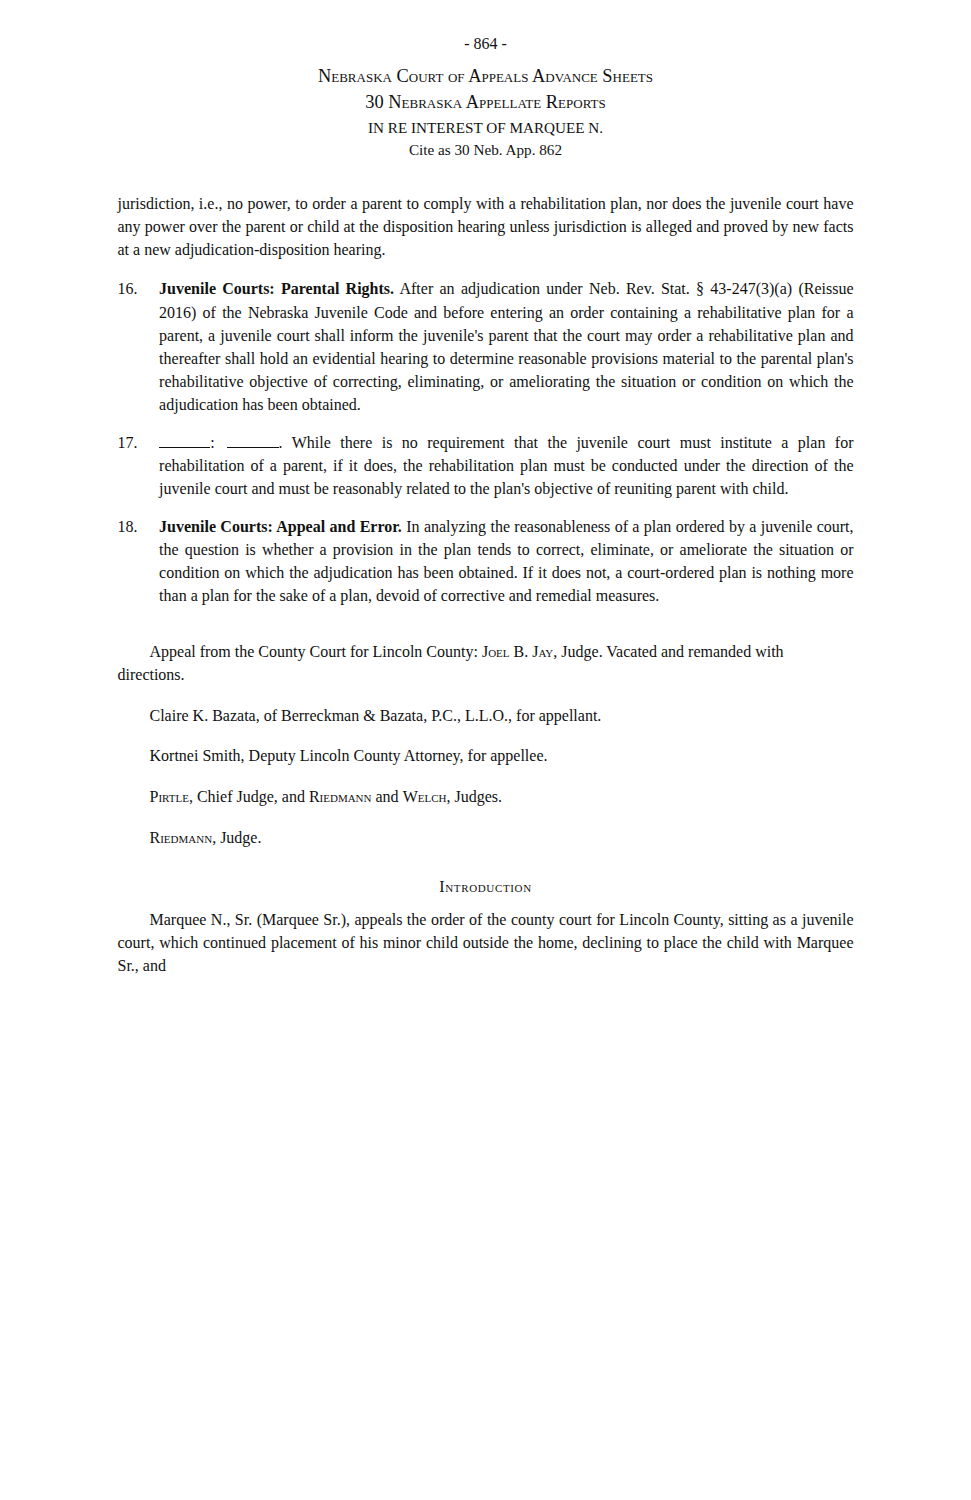- 864 -
Nebraska Court of Appeals Advance Sheets
30 Nebraska Appellate Reports
IN RE INTEREST OF MARQUEE N.
Cite as 30 Neb. App. 862
jurisdiction, i.e., no power, to order a parent to comply with a rehabilitation plan, nor does the juvenile court have any power over the parent or child at the disposition hearing unless jurisdiction is alleged and proved by new facts at a new adjudication-disposition hearing.
16. Juvenile Courts: Parental Rights. After an adjudication under Neb. Rev. Stat. § 43-247(3)(a) (Reissue 2016) of the Nebraska Juvenile Code and before entering an order containing a rehabilitative plan for a parent, a juvenile court shall inform the juvenile's parent that the court may order a rehabilitative plan and thereafter shall hold an evidential hearing to determine reasonable provisions material to the parental plan's rehabilitative objective of correcting, eliminating, or ameliorating the situation or condition on which the adjudication has been obtained.
17. : . While there is no requirement that the juvenile court must institute a plan for rehabilitation of a parent, if it does, the rehabilitation plan must be conducted under the direction of the juvenile court and must be reasonably related to the plan's objective of reuniting parent with child.
18. Juvenile Courts: Appeal and Error. In analyzing the reasonableness of a plan ordered by a juvenile court, the question is whether a provision in the plan tends to correct, eliminate, or ameliorate the situation or condition on which the adjudication has been obtained. If it does not, a court-ordered plan is nothing more than a plan for the sake of a plan, devoid of corrective and remedial measures.
Appeal from the County Court for Lincoln County: Joel B. Jay, Judge. Vacated and remanded with directions.
Claire K. Bazata, of Berreckman & Bazata, P.C., L.L.O., for appellant.
Kortnei Smith, Deputy Lincoln County Attorney, for appellee.
Pirtle, Chief Judge, and Riedmann and Welch, Judges.
Riedmann, Judge.
Introduction
Marquee N., Sr. (Marquee Sr.), appeals the order of the county court for Lincoln County, sitting as a juvenile court, which continued placement of his minor child outside the home, declining to place the child with Marquee Sr., and